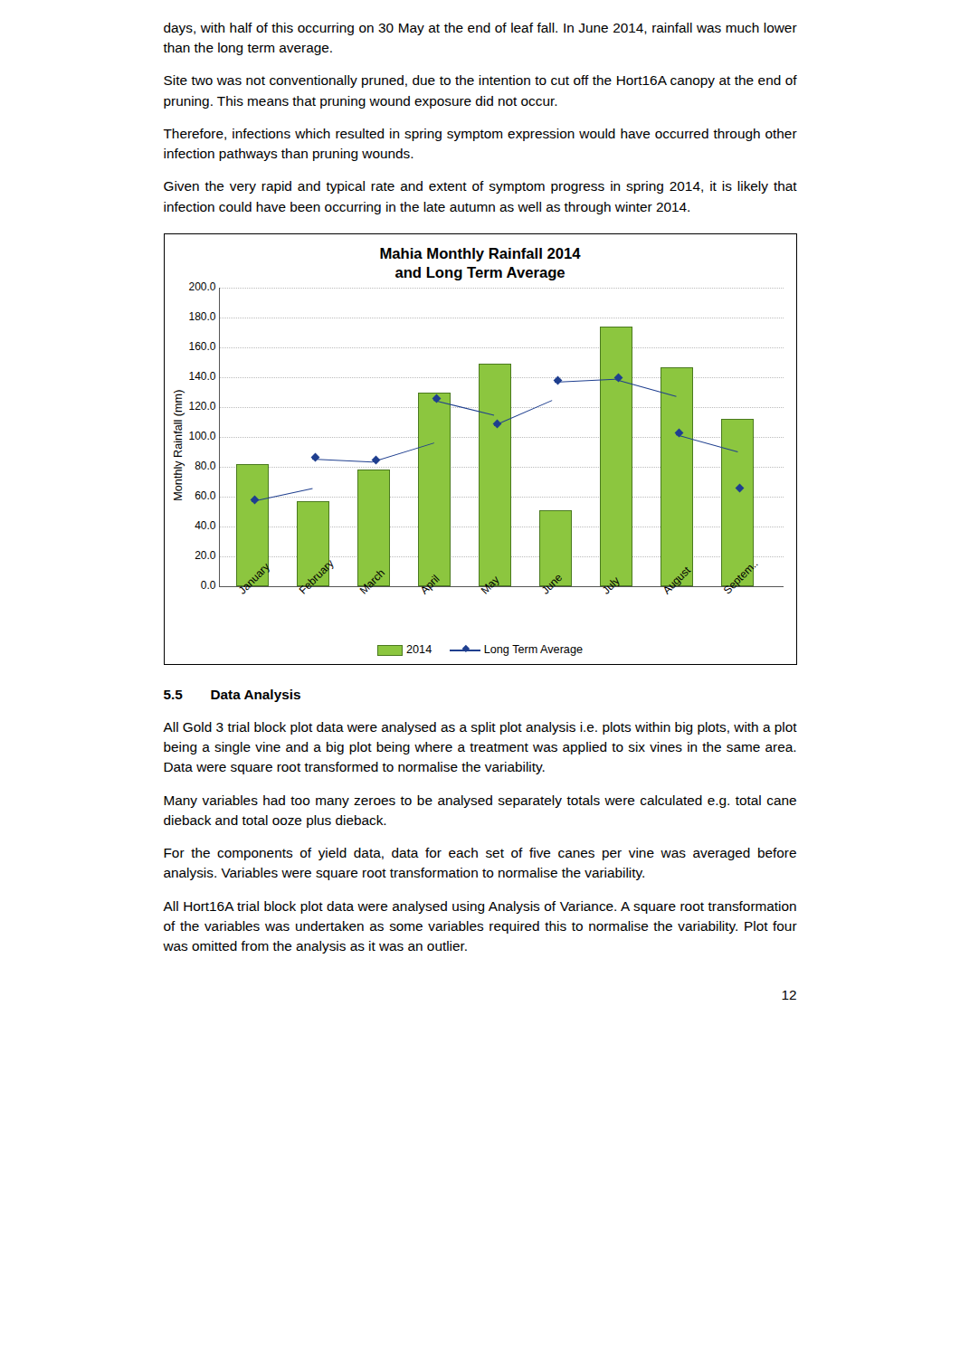days, with half of this occurring on 30 May at the end of leaf fall. In June 2014, rainfall was much lower than the long term average.
Site two was not conventionally pruned, due to the intention to cut off the Hort16A canopy at the end of pruning. This means that pruning wound exposure did not occur.
Therefore, infections which resulted in spring symptom expression would have occurred through other infection pathways than pruning wounds.
Given the very rapid and typical rate and extent of symptom progress in spring 2014, it is likely that infection could have been occurring in the late autumn as well as through winter 2014.
Mahia Monthly Rainfall 2014
and Long Term Average
Monthly Rainfall (mm)
200.0
180.0
160.0
140.0
120.0
100.0
80.0
60.0
40.0
20.0
0.0
January
February
March
April
May
June
July
August
Septem..
2014 Long Term Average
5.5 Data Analysis
All Gold 3 trial block plot data were analysed as a split plot analysis i.e. plots within big plots, with a plot being a single vine and a big plot being where a treatment was applied to six vines in the same area. Data were square root transformed to normalise the variability.
Many variables had too many zeroes to be analysed separately totals were calculated e.g. total cane dieback and total ooze plus dieback.
For the components of yield data, data for each set of five canes per vine was averaged before analysis. Variables were square root transformation to normalise the variability.
All Hort16A trial block plot data were analysed using Analysis of Variance. A square root transformation of the variables was undertaken as some variables required this to normalise the variability. Plot four was omitted from the analysis as it was an outlier.
12